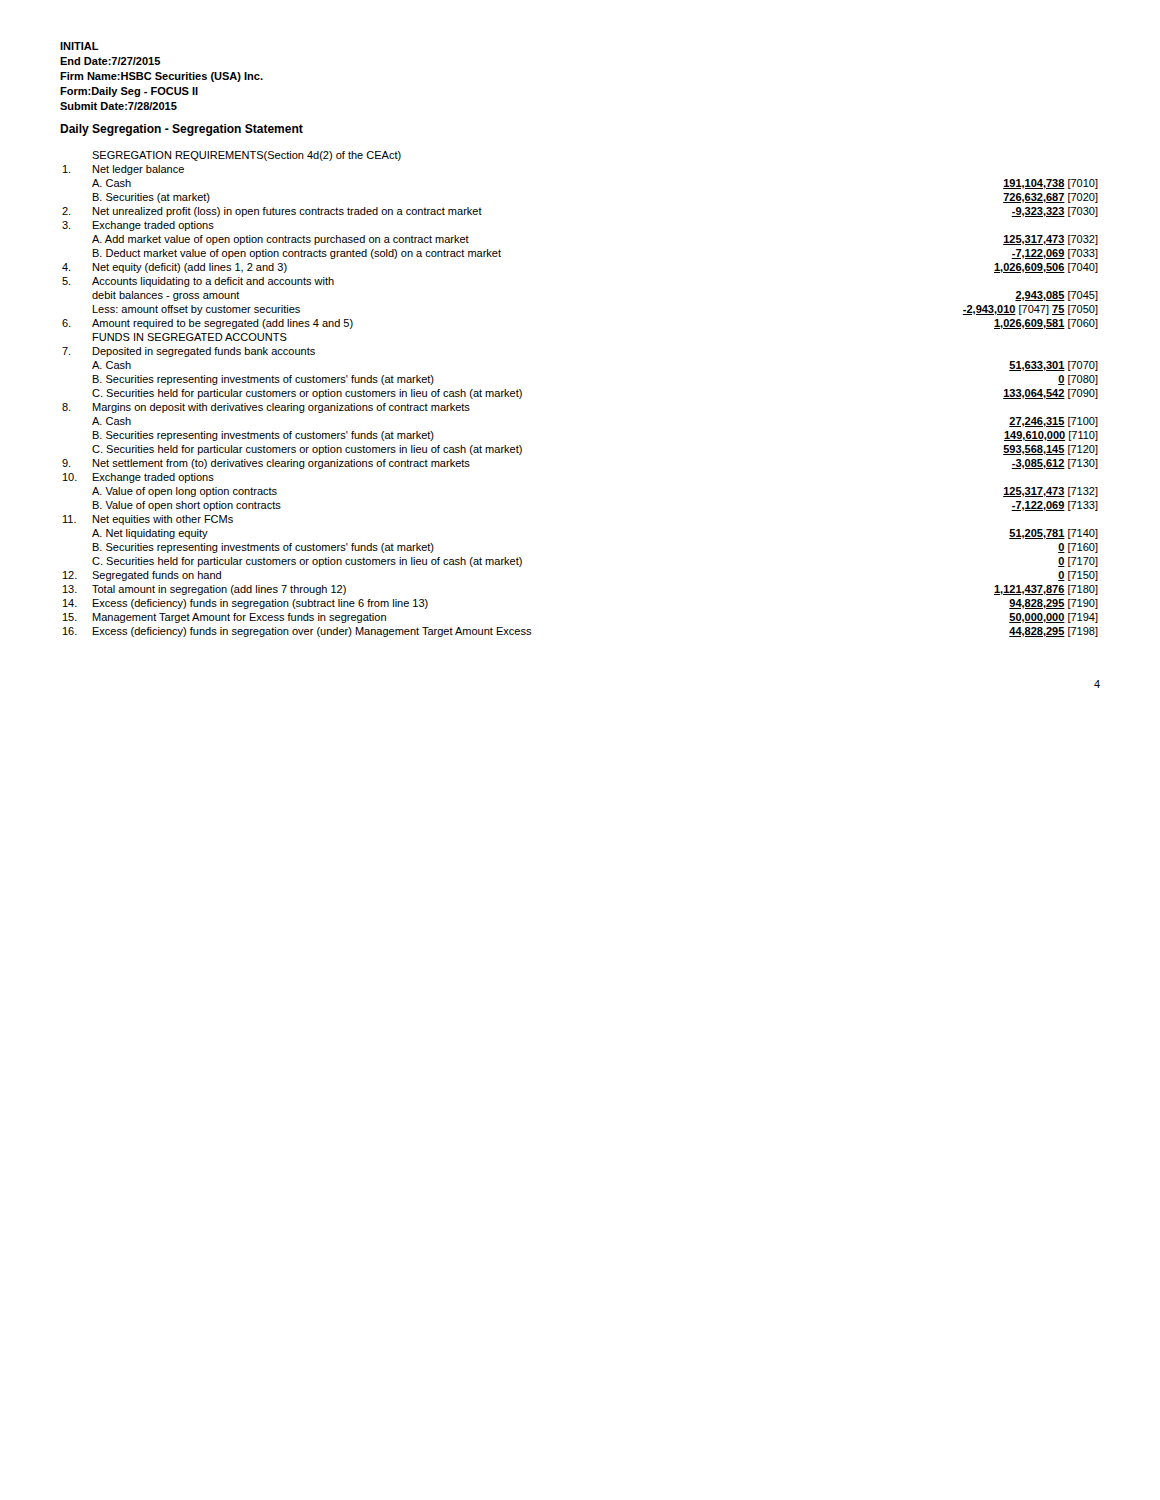INITIAL
End Date:7/27/2015
Firm Name:HSBC Securities (USA) Inc.
Form:Daily Seg - FOCUS II
Submit Date:7/28/2015
Daily Segregation - Segregation Statement
| | SEGREGATION REQUIREMENTS(Section 4d(2) of the CEAct) | |
| 1. | Net ledger balance | |
| | A. Cash | 191,104,738 [7010] |
| | B. Securities (at market) | 726,632,687 [7020] |
| 2. | Net unrealized profit (loss) in open futures contracts traded on a contract market | -9,323,323 [7030] |
| 3. | Exchange traded options | |
| | A. Add market value of open option contracts purchased on a contract market | 125,317,473 [7032] |
| | B. Deduct market value of open option contracts granted (sold) on a contract market | -7,122,069 [7033] |
| 4. | Net equity (deficit) (add lines 1, 2 and 3) | 1,026,609,506 [7040] |
| 5. | Accounts liquidating to a deficit and accounts with | |
| | debit balances - gross amount | 2,943,085 [7045] |
| | Less: amount offset by customer securities | -2,943,010 [7047] 75 [7050] |
| 6. | Amount required to be segregated (add lines 4 and 5) | 1,026,609,581 [7060] |
| | FUNDS IN SEGREGATED ACCOUNTS | |
| 7. | Deposited in segregated funds bank accounts | |
| | A. Cash | 51,633,301 [7070] |
| | B. Securities representing investments of customers' funds (at market) | 0 [7080] |
| | C. Securities held for particular customers or option customers in lieu of cash (at market) | 133,064,542 [7090] |
| 8. | Margins on deposit with derivatives clearing organizations of contract markets | |
| | A. Cash | 27,246,315 [7100] |
| | B. Securities representing investments of customers' funds (at market) | 149,610,000 [7110] |
| | C. Securities held for particular customers or option customers in lieu of cash (at market) | 593,568,145 [7120] |
| 9. | Net settlement from (to) derivatives clearing organizations of contract markets | -3,085,612 [7130] |
| 10. | Exchange traded options | |
| | A. Value of open long option contracts | 125,317,473 [7132] |
| | B. Value of open short option contracts | -7,122,069 [7133] |
| 11. | Net equities with other FCMs | |
| | A. Net liquidating equity | 51,205,781 [7140] |
| | B. Securities representing investments of customers' funds (at market) | 0 [7160] |
| | C. Securities held for particular customers or option customers in lieu of cash (at market) | 0 [7170] |
| 12. | Segregated funds on hand | 0 [7150] |
| 13. | Total amount in segregation (add lines 7 through 12) | 1,121,437,876 [7180] |
| 14. | Excess (deficiency) funds in segregation (subtract line 6 from line 13) | 94,828,295 [7190] |
| 15. | Management Target Amount for Excess funds in segregation | 50,000,000 [7194] |
| 16. | Excess (deficiency) funds in segregation over (under) Management Target Amount Excess | 44,828,295 [7198] |
4